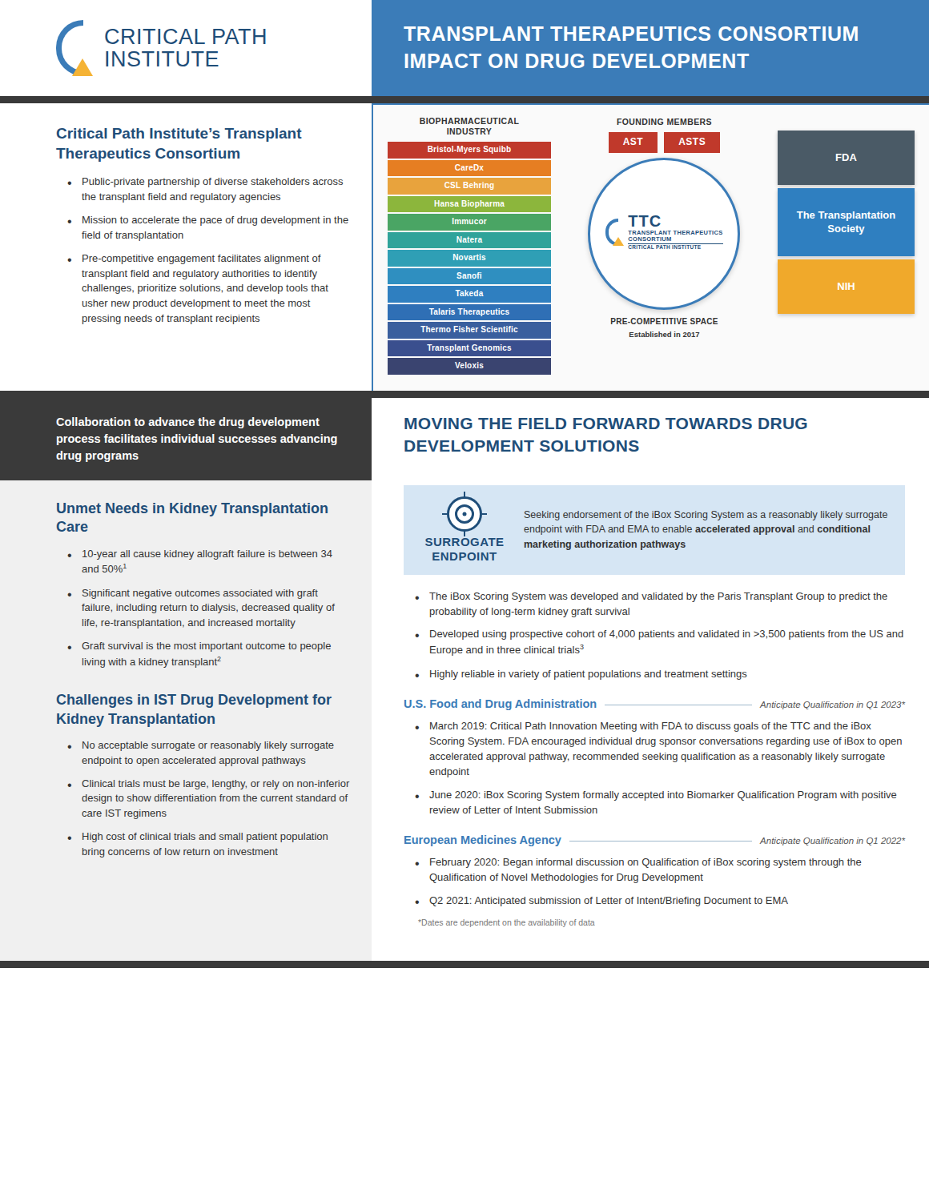CRITICAL PATH
INSTITUTE
Transplant Therapeutics Consortium
Impact on Drug Development
Critical Path Institute’s Transplant Therapeutics Consortium
Public-private partnership of diverse stakeholders across the transplant field and regulatory agencies
Mission to accelerate the pace of drug development in the field of transplantation
Pre-competitive engagement facilitates alignment of transplant field and regulatory authorities to identify challenges, prioritize solutions, and develop tools that usher new product development to meet the most pressing needs of transplant recipients
BIOPHARMACEUTICAL
INDUSTRY
Bristol-Myers Squibb
CareDx
CSL Behring
Hansa Biopharma
Immucor
Natera
Novartis
Sanofi
Takeda
Talaris Therapeutics
Thermo Fisher Scientific
Transplant Genomics
Veloxis
FOUNDING MEMBERS
AST ASTS
TTC
TRANSPLANT THERAPEUTICS
CONSORTIUM
CRITICAL PATH INSTITUTE
PRE-COMPETITIVE SPACE
Established in 2017
FDA
The Transplantation
Society
NIH
Collaboration to advance the drug development process facilitates individual successes advancing drug programs
Moving the field forward towards drug development solutions
Unmet Needs in Kidney Transplantation Care
10-year all cause kidney allograft failure is between 34 and 50%1
Significant negative outcomes associated with graft failure, including return to dialysis, decreased quality of life, re-transplantation, and increased mortality
Graft survival is the most important outcome to people living with a kidney transplant2
Challenges in IST Drug Development for Kidney Transplantation
No acceptable surrogate or reasonably likely surrogate endpoint to open accelerated approval pathways
Clinical trials must be large, lengthy, or rely on non-inferior design to show differentiation from the current standard of care IST regimens
High cost of clinical trials and small patient population bring concerns of low return on investment
SURROGATE
ENDPOINT
Seeking endorsement of the iBox Scoring System as a reasonably likely surrogate endpoint with FDA and EMA to enable accelerated approval and conditional marketing authorization pathways
The iBox Scoring System was developed and validated by the Paris Transplant Group to predict the probability of long-term kidney graft survival
Developed using prospective cohort of 4,000 patients and validated in >3,500 patients from the US and Europe and in three clinical trials3
Highly reliable in variety of patient populations and treatment settings
U.S. Food and Drug Administration Anticipate Qualification in Q1 2023*
March 2019: Critical Path Innovation Meeting with FDA to discuss goals of the TTC and the iBox Scoring System. FDA encouraged individual drug sponsor conversations regarding use of iBox to open accelerated approval pathway, recommended seeking qualification as a reasonably likely surrogate endpoint
June 2020: iBox Scoring System formally accepted into Biomarker Qualification Program with positive review of Letter of Intent Submission
European Medicines Agency Anticipate Qualification in Q1 2022*
February 2020: Began informal discussion on Qualification of iBox scoring system through the Qualification of Novel Methodologies for Drug Development
Q2 2021: Anticipated submission of Letter of Intent/Briefing Document to EMA
*Dates are dependent on the availability of data